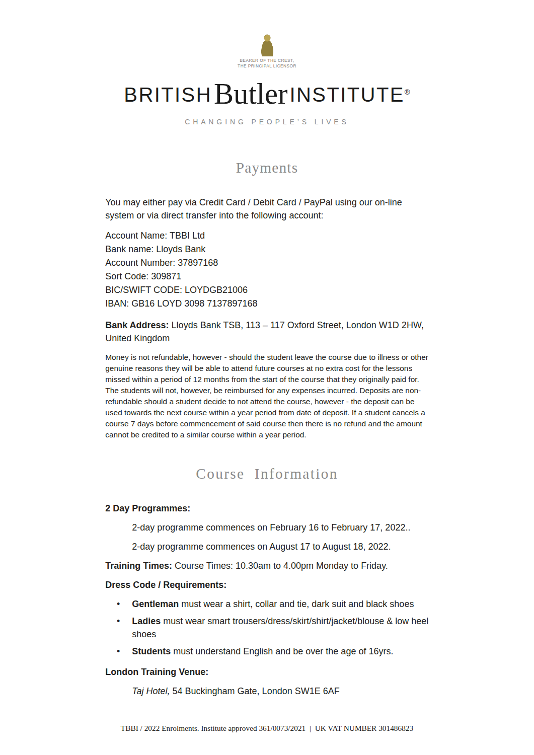Bearer of the Crest,
The Principal Licensor
BRITISHButler INSTITUTE®
Changing People’s Lives
Payments
You may either pay via Credit Card / Debit Card / PayPal using our on-line system or via direct transfer into the following account:
Account Name: TBBI Ltd
Bank name: Lloyds Bank
Account Number: 37897168
Sort Code: 309871
BIC/SWIFT CODE: LOYDGB21006
IBAN: GB16 LOYD 3098 7137897168
Bank Address: Lloyds Bank TSB, 113 – 117 Oxford Street, London W1D 2HW, United Kingdom
Money is not refundable, however - should the student leave the course due to illness or other genuine reasons they will be able to attend future courses at no extra cost for the lessons missed within a period of 12 months from the start of the course that they originally paid for. The students will not, however, be reimbursed for any expenses incurred. Deposits are non-refundable should a student decide to not attend the course, however - the deposit can be used towards the next course within a year period from date of deposit. If a student cancels a course 7 days before commencement of said course then there is no refund and the amount cannot be credited to a similar course within a year period.
Course Information
2 Day Programmes:
2-day programme commences on February 16 to February 17, 2022..
2-day programme commences on August 17 to August 18, 2022.
Training Times: Course Times: 10.30am to 4.00pm Monday to Friday.
Dress Code / Requirements:
Gentleman must wear a shirt, collar and tie, dark suit and black shoes
Ladies must wear smart trousers/dress/skirt/shirt/jacket/blouse & low heel shoes
Students must understand English and be over the age of 16yrs.
London Training Venue:
Taj Hotel, 54 Buckingham Gate, London SW1E 6AF
TBBI / 2022 Enrolments. Institute approved 361/0073/2021 | UK VAT NUMBER 301486823